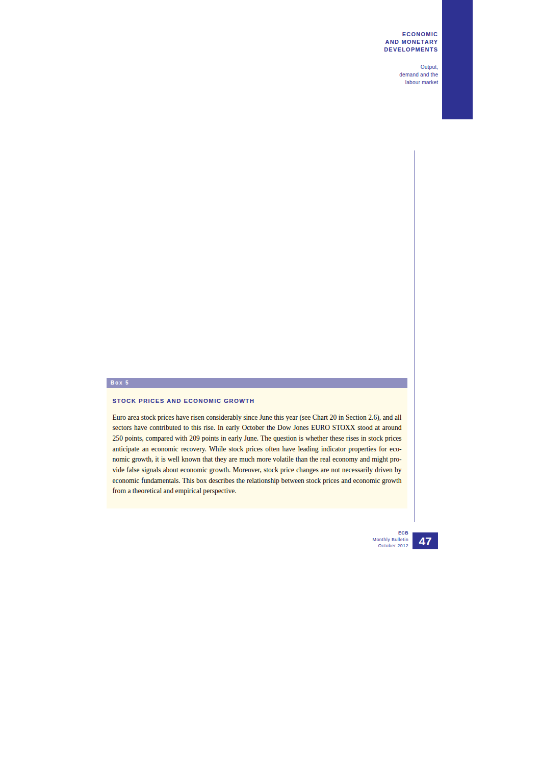Economic
and monetary
developments
Output,
demand and the
labour market
Box 5
Stock prices and economic growth
Euro area stock prices have risen considerably since June this year (see Chart 20 in Section 2.6), and all sectors have contributed to this rise. In early October the Dow Jones EURO STOXX stood at around 250 points, compared with 209 points in early June. The question is whether these rises in stock prices anticipate an economic recovery. While stock prices often have leading indicator properties for economic growth, it is well known that they are much more volatile than the real economy and might provide false signals about economic growth. Moreover, stock price changes are not necessarily driven by economic fundamentals. This box describes the relationship between stock prices and economic growth from a theoretical and empirical perspective.
ECB
Monthly Bulletin
October 2012
47